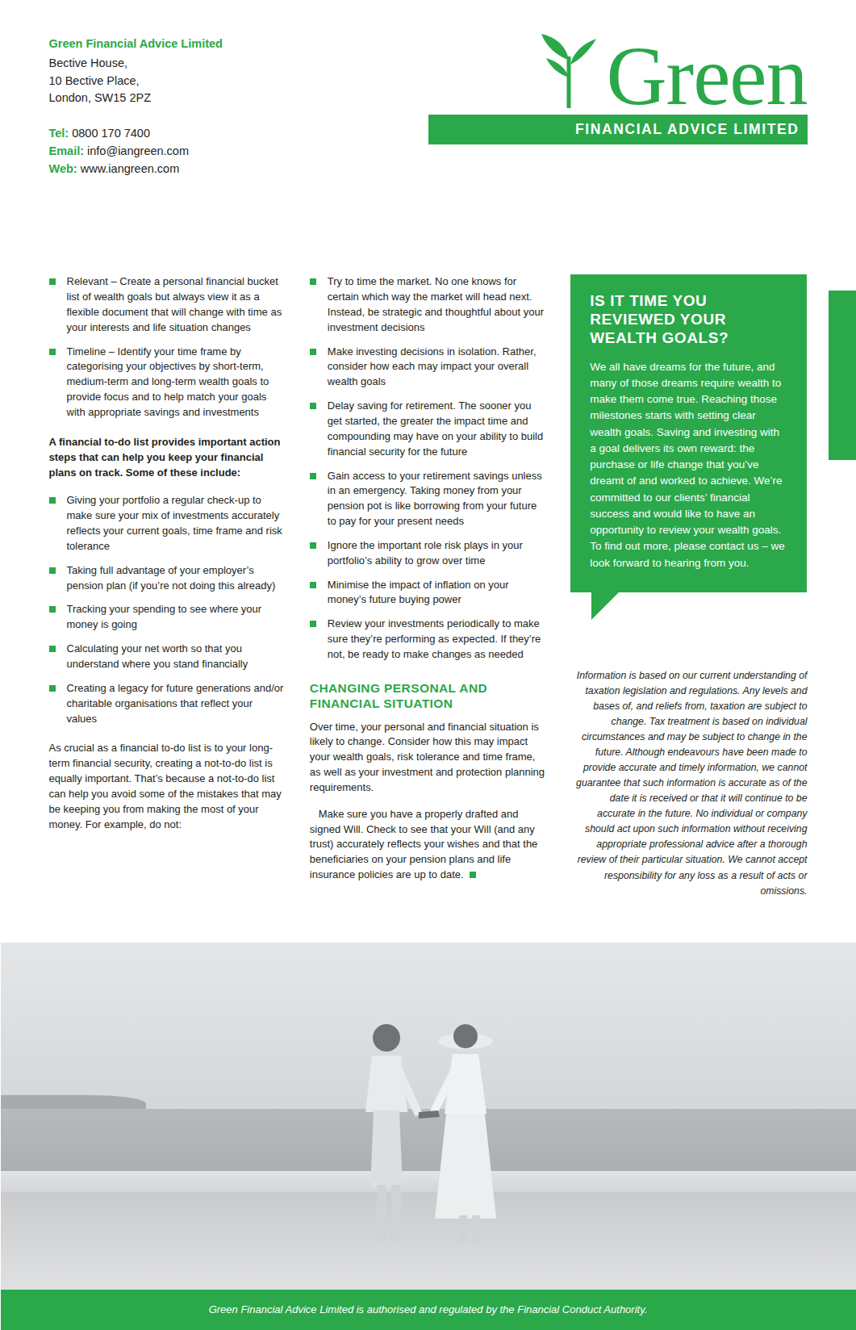Green Financial Advice Limited
Bective House,
10 Bective Place,
London, SW15 2PZ
Tel: 0800 170 7400
Email: info@iangreen.com
Web: www.iangreen.com
Green
FINANCIAL ADVICE LIMITED
FACTSHEET
Relevant – Create a personal financial bucket list of wealth goals but always view it as a flexible document that will change with time as your interests and life situation changes
Timeline – Identify your time frame by categorising your objectives by short-term, medium-term and long-term wealth goals to provide focus and to help match your goals with appropriate savings and investments
A financial to-do list provides important action steps that can help you keep your financial plans on track. Some of these include:
Giving your portfolio a regular check-up to make sure your mix of investments accurately reflects your current goals, time frame and risk tolerance
Taking full advantage of your employer’s pension plan (if you’re not doing this already)
Tracking your spending to see where your money is going
Calculating your net worth so that you understand where you stand financially
Creating a legacy for future generations and/or charitable organisations that reflect your values
As crucial as a financial to-do list is to your long-term financial security, creating a not-to-do list is equally important. That’s because a not-to-do list can help you avoid some of the mistakes that may be keeping you from making the most of your money. For example, do not:
Try to time the market. No one knows for certain which way the market will head next. Instead, be strategic and thoughtful about your investment decisions
Make investing decisions in isolation. Rather, consider how each may impact your overall wealth goals
Delay saving for retirement. The sooner you get started, the greater the impact time and compounding may have on your ability to build financial security for the future
Gain access to your retirement savings unless in an emergency. Taking money from your pension pot is like borrowing from your future to pay for your present needs
Ignore the important role risk plays in your portfolio’s ability to grow over time
Minimise the impact of inflation on your money’s future buying power
Review your investments periodically to make sure they’re performing as expected. If they’re not, be ready to make changes as needed
Changing personal and financial situation
Over time, your personal and financial situation is likely to change. Consider how this may impact your wealth goals, risk tolerance and time frame, as well as your investment and protection planning requirements.
Make sure you have a properly drafted and signed Will. Check to see that your Will (and any trust) accurately reflects your wishes and that the beneficiaries on your pension plans and life insurance policies are up to date.
Is it time you reviewed your wealth goals?
We all have dreams for the future, and many of those dreams require wealth to make them come true. Reaching those milestones starts with setting clear wealth goals. Saving and investing with a goal delivers its own reward: the purchase or life change that you’ve dreamt of and worked to achieve. We’re committed to our clients’ financial success and would like to have an opportunity to review your wealth goals. To find out more, please contact us – we look forward to hearing from you.
Information is based on our current understanding of taxation legislation and regulations. Any levels and bases of, and reliefs from, taxation are subject to change. Tax treatment is based on individual circumstances and may be subject to change in the future. Although endeavours have been made to provide accurate and timely information, we cannot guarantee that such information is accurate as of the date it is received or that it will continue to be accurate in the future. No individual or company should act upon such information without receiving appropriate professional advice after a thorough review of their particular situation. We cannot accept responsibility for any loss as a result of acts or omissions.
Green Financial Advice Limited is authorised and regulated by the Financial Conduct Authority.